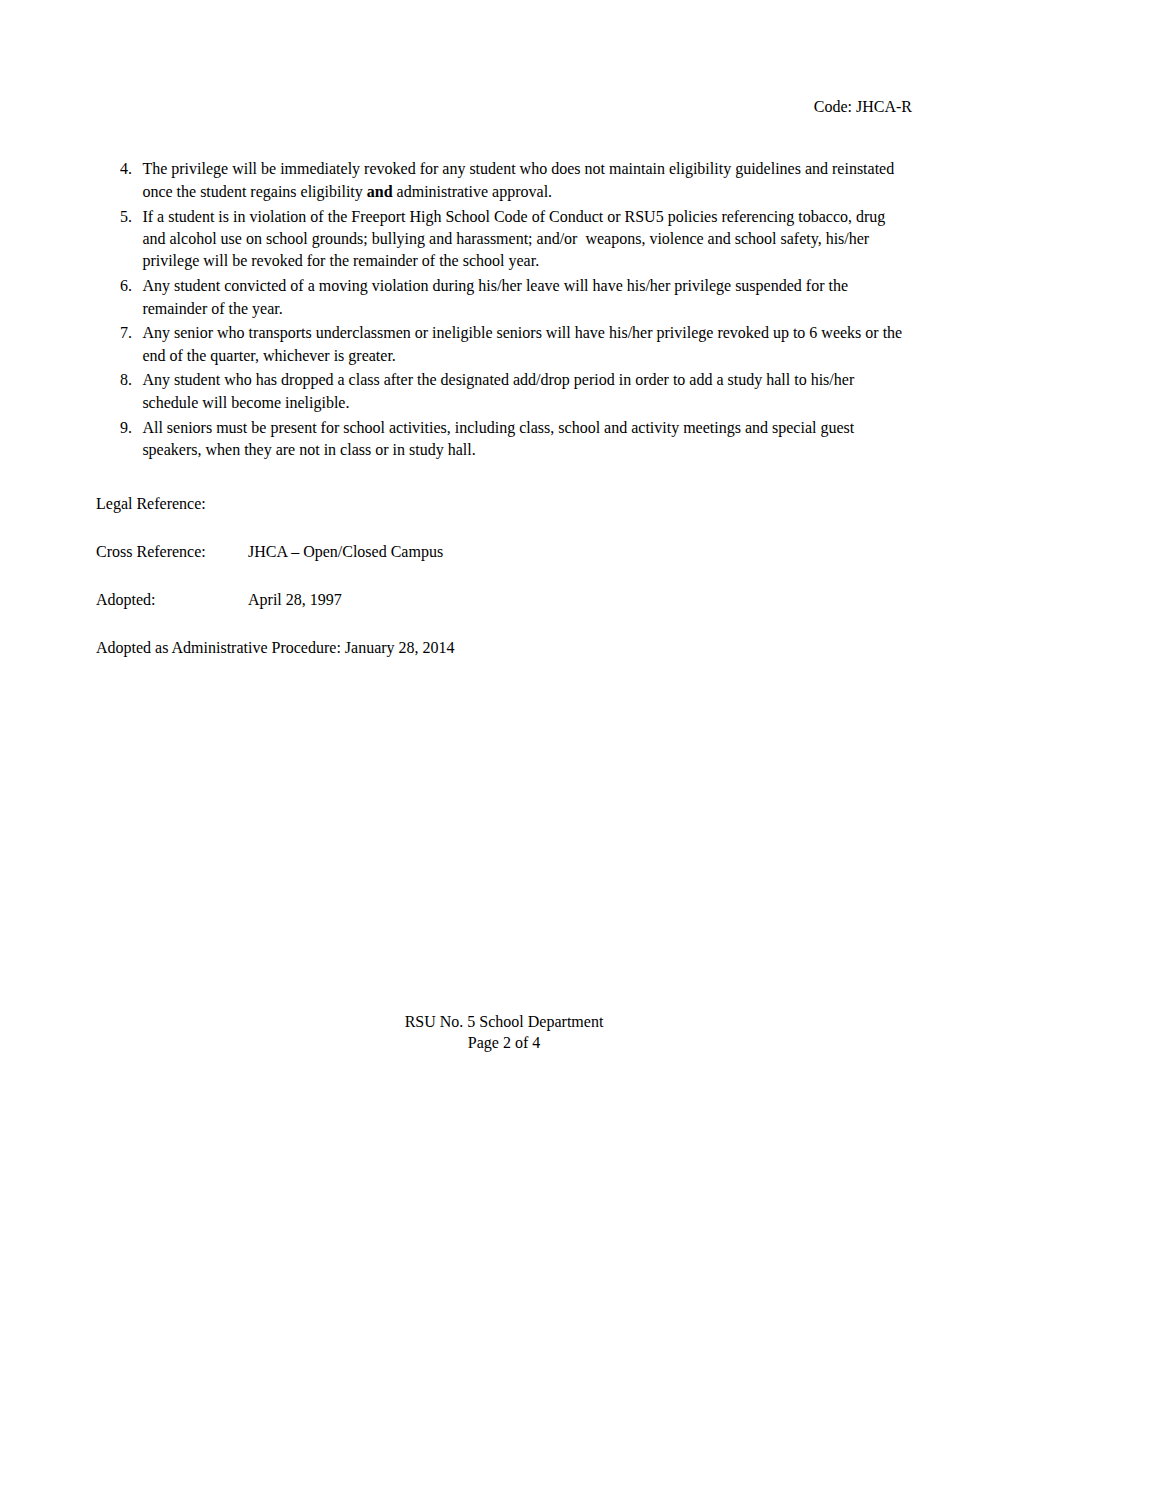Code: JHCA-R
The privilege will be immediately revoked for any student who does not maintain eligibility guidelines and reinstated once the student regains eligibility and administrative approval.
If a student is in violation of the Freeport High School Code of Conduct or RSU5 policies referencing tobacco, drug and alcohol use on school grounds; bullying and harassment; and/or weapons, violence and school safety, his/her privilege will be revoked for the remainder of the school year.
Any student convicted of a moving violation during his/her leave will have his/her privilege suspended for the remainder of the year.
Any senior who transports underclassmen or ineligible seniors will have his/her privilege revoked up to 6 weeks or the end of the quarter, whichever is greater.
Any student who has dropped a class after the designated add/drop period in order to add a study hall to his/her schedule will become ineligible.
All seniors must be present for school activities, including class, school and activity meetings and special guest speakers, when they are not in class or in study hall.
Legal Reference:
Cross Reference: JHCA – Open/Closed Campus
Adopted: April 28, 1997
Adopted as Administrative Procedure: January 28, 2014
RSU No. 5 School Department
Page 2 of 4